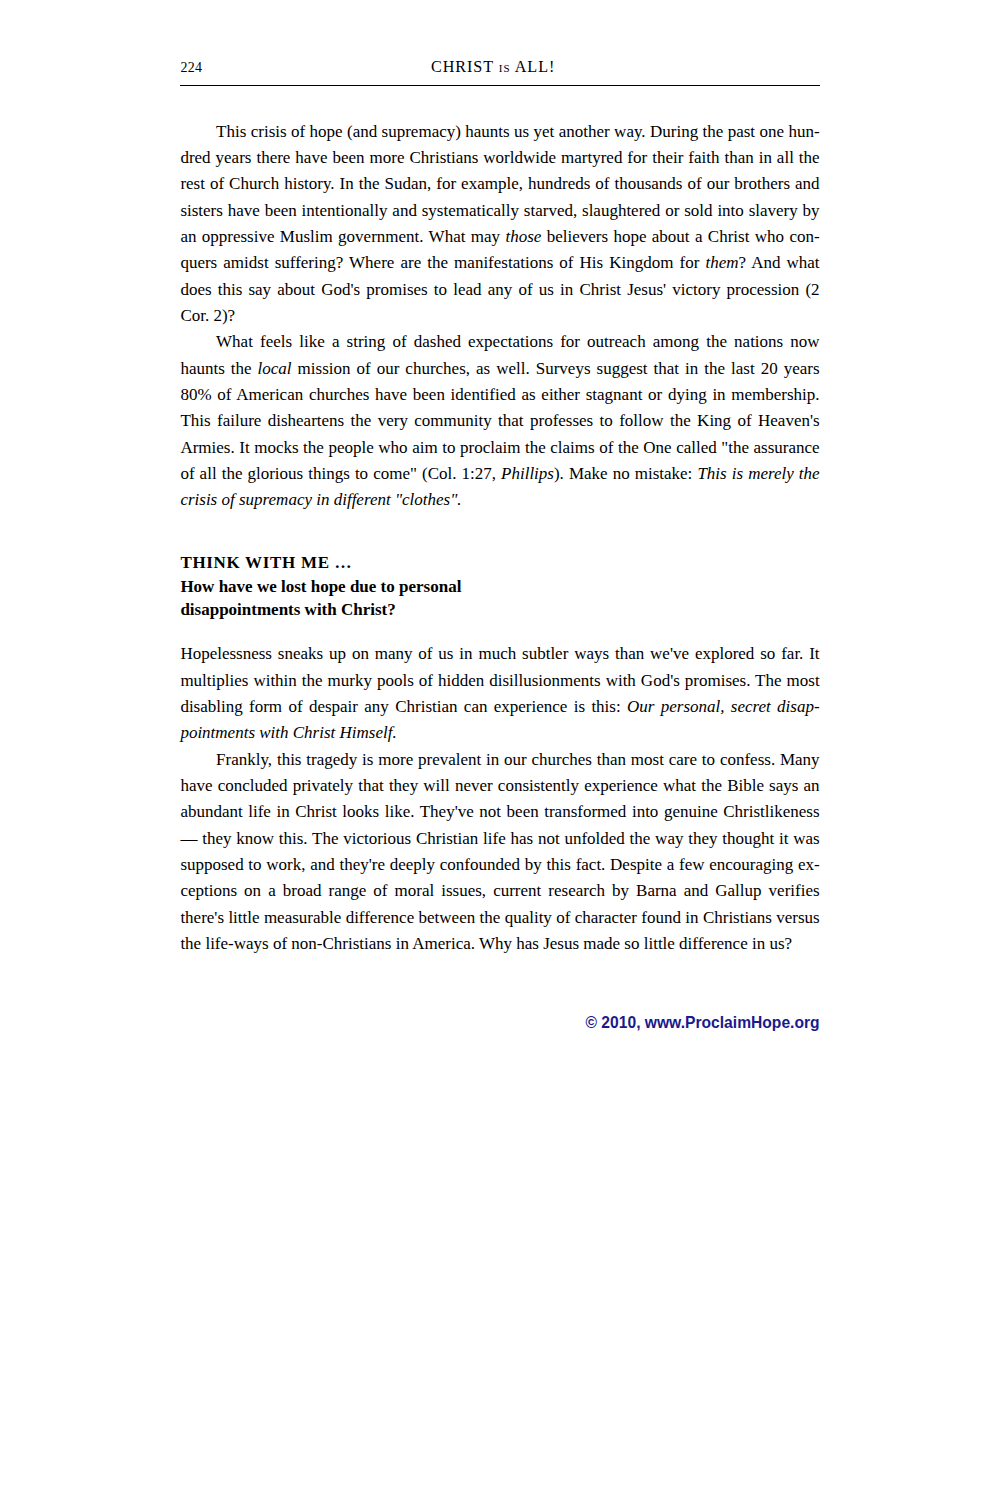224 CHRIST is ALL!
This crisis of hope (and supremacy) haunts us yet another way. During the past one hundred years there have been more Christians worldwide martyred for their faith than in all the rest of Church history. In the Sudan, for example, hundreds of thousands of our brothers and sisters have been intentionally and systematically starved, slaughtered or sold into slavery by an oppressive Muslim government. What may those believers hope about a Christ who conquers amidst suffering? Where are the manifestations of His Kingdom for them? And what does this say about God's promises to lead any of us in Christ Jesus' victory procession (2 Cor. 2)?
What feels like a string of dashed expectations for outreach among the nations now haunts the local mission of our churches, as well. Surveys suggest that in the last 20 years 80% of American churches have been identified as either stagnant or dying in membership. This failure disheartens the very community that professes to follow the King of Heaven's Armies. It mocks the people who aim to proclaim the claims of the One called "the assurance of all the glorious things to come" (Col. 1:27, Phillips). Make no mistake: This is merely the crisis of supremacy in different "clothes".
THINK WITH ME …
How have we lost hope due to personal
disappointments with Christ?
Hopelessness sneaks up on many of us in much subtler ways than we've explored so far. It multiplies within the murky pools of hidden disillusionments with God's promises. The most disabling form of despair any Christian can experience is this: Our personal, secret disappointments with Christ Himself.
Frankly, this tragedy is more prevalent in our churches than most care to confess. Many have concluded privately that they will never consistently experience what the Bible says an abundant life in Christ looks like. They've not been transformed into genuine Christlikeness — they know this. The victorious Christian life has not unfolded the way they thought it was supposed to work, and they're deeply confounded by this fact. Despite a few encouraging exceptions on a broad range of moral issues, current research by Barna and Gallup verifies there's little measurable difference between the quality of character found in Christians versus the life-ways of non-Christians in America. Why has Jesus made so little difference in us?
© 2010, www.ProclaimHope.org